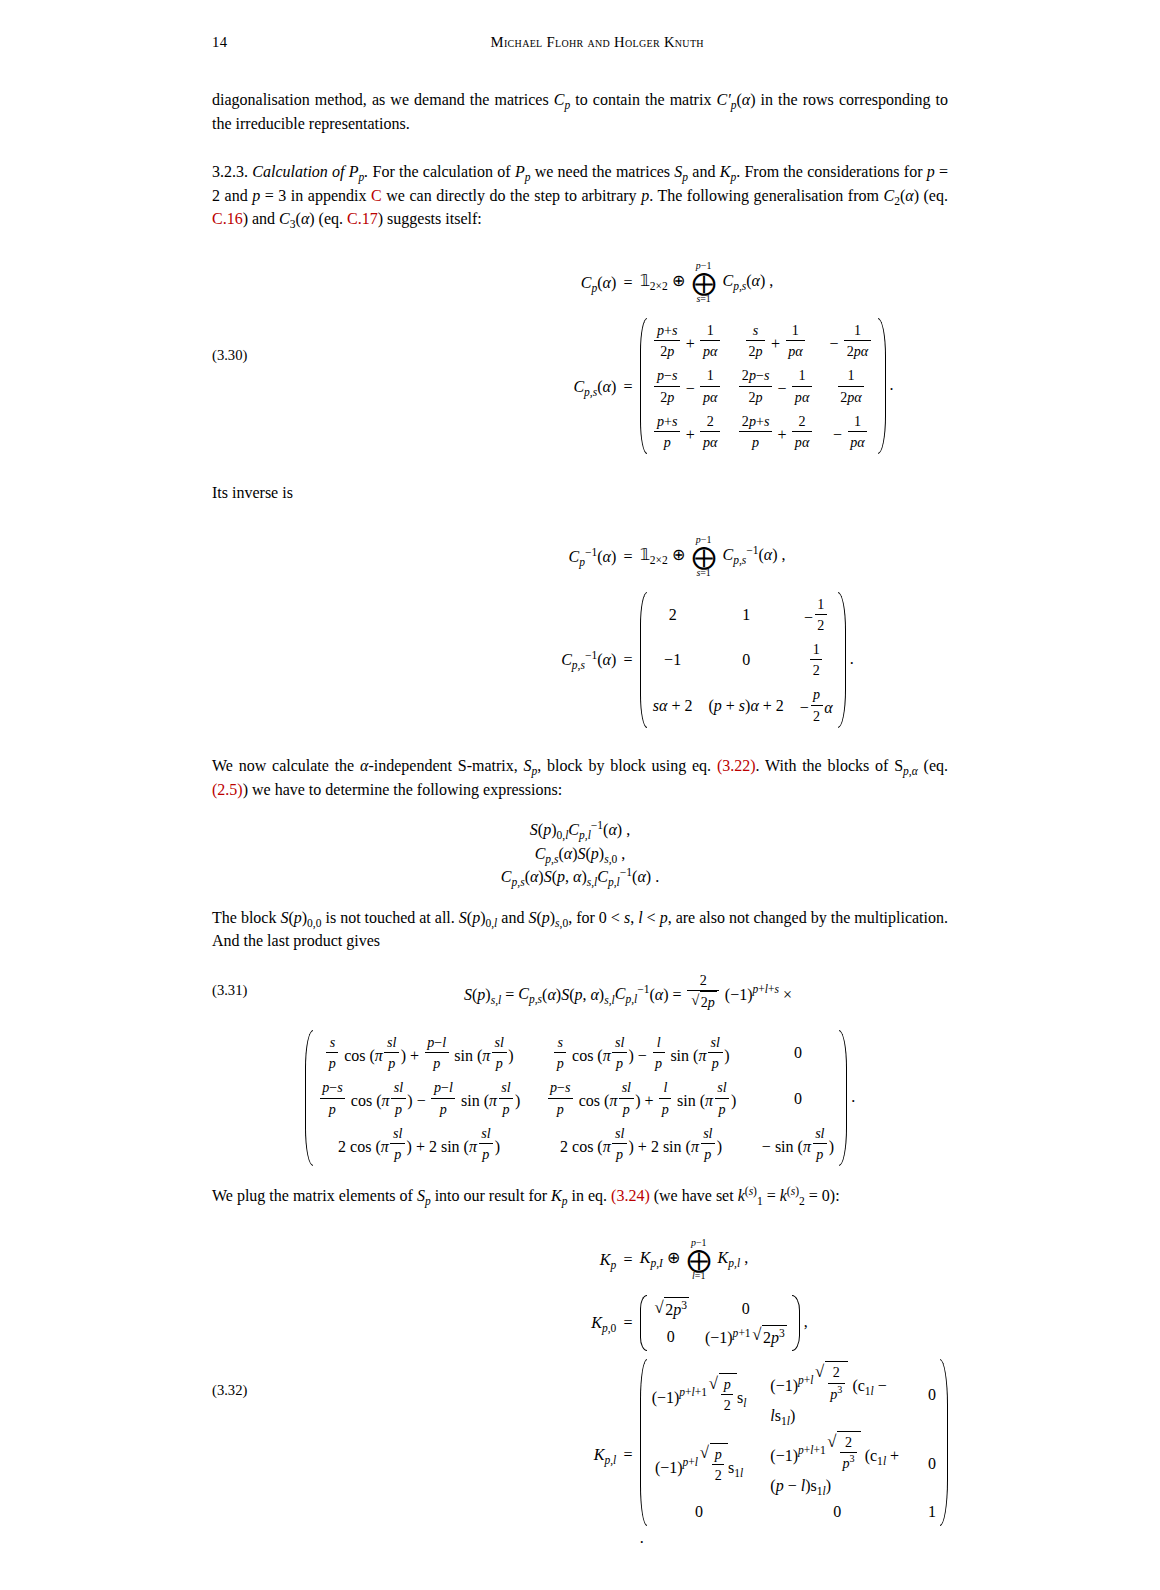14 Michael Flohr and Holger Knuth
diagonalisation method, as we demand the matrices Cp to contain the matrix C′p(α) in the rows corresponding to the irreducible representations.
3.2.3. Calculation of Pp. For the calculation of Pp we need the matrices Sp and Kp. From the considerations for p = 2 and p = 3 in appendix C we can directly do the step to arbitrary p. The following generalisation from C2(α) (eq. C.16) and C3(α) (eq. C.17) suggests itself:
(3.30)
Cp(α)
=
𝟙2×2 ⊕ p−1⨁s=1 Cp,s(α) ,
Cp,s(α)
=
p+s 2p + 1 pα s 2p + 1 pα − 12pα p−s 2p − 1 pα 2p−s 2p − 1 pα 12pα p+s p + 2 pα 2p+s p + 2 pα − 1 pα .
Its inverse is
Cp−1(α)
=
𝟙2×2 ⊕ p−1⨁s=1 Cp,s−1(α) ,
Cp,s−1(α)
=
21−12 −1012 sα + 2(p + s)α + 2−p 2 α .
We now calculate the α-independent S-matrix, Sp, block by block using eq. (3.22). With the blocks of Sp,α (eq. (2.5)) we have to determine the following expressions:
S(p)0,lCp,l−1(α) ,
Cp,s(α)S(p)s,0 ,
Cp,s(α)S(p, α)s,lCp,l−1(α) .
The block S(p)0,0 is not touched at all. S(p)0,l and S(p)s,0, for 0 < s, l < p, are also not changed by the multiplication. And the last product gives
(3.31)
S(p)s,l = Cp,s(α)S(p, α)s,lCp,l−1(α) = 22p (−1)p+l+s ×
sp cos (πsl p) + p−l p sin (πsl p) sp cos (πsl p) − lp sin (πsl p) 0 p−s p cos (πsl p) − p−l p sin (πsl p) p−s p cos (πsl p) + lp sin (πsl p) 0 2 cos (πsl p) + 2 sin (πsl p) 2 cos (πsl p) + 2 sin (πsl p) − sin (πsl p) .
We plug the matrix elements of Sp into our result for Kp in eq. (3.24) (we have set k(s)1 = k(s)2 = 0):
(3.32)
Kp
=
Kp,I ⊕ p−1⨁l=1 Kp,l ,
Kp,0
=
2p30 0(−1)p+12p3 ,
Kp,l
=
(−1)p+l+1p 2 sl (−1)p+l2 p3 (c1l − ls1l) 0 (−1)p+lp 2 s1l (−1)p+l+12 p3 (c1l + (p − l)s1l) 0 001 .